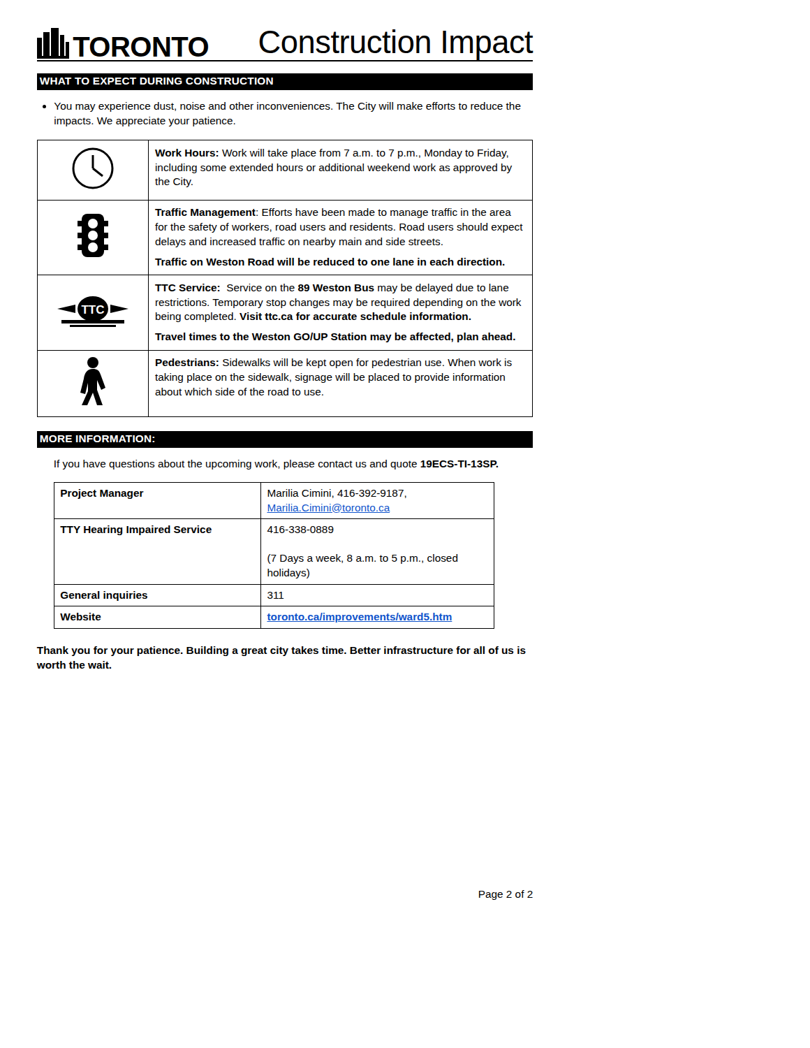TORONTO
Construction Impact
WHAT TO EXPECT DURING CONSTRUCTION
You may experience dust, noise and other inconveniences. The City will make efforts to reduce the impacts. We appreciate your patience.
| | Work Hours: Work will take place from 7 a.m. to 7 p.m., Monday to Friday, including some extended hours or additional weekend work as approved by the City. |
| | Traffic Management : Efforts have been made to manage traffic in the area for the safety of workers, road users and residents. Road users should expect delays and increased traffic on nearby main and side streets. Traffic on Weston Road will be reduced to one lane in each direction. |
| TTC | TTC Service: Service on the 89 Weston Bus may be delayed due to lane restrictions. Temporary stop changes may be required depending on the work being completed. Visit ttc.ca for accurate schedule information. Travel times to the Weston GO/UP Station may be affected, plan ahead. |
| | Pedestrians: Sidewalks will be kept open for pedestrian use. When work is taking place on the sidewalk, signage will be placed to provide information about which side of the road to use. |
MORE INFORMATION:
If you have questions about the upcoming work, please contact us and quote 19ECS-TI-13SP.
| Project Manager | Marilia Cimini, 416-392-9187, Marilia.Cimini@toronto.ca |
| TTY Hearing Impaired Service | 416-338-0889 (7 Days a week, 8 a.m. to 5 p.m., closed holidays) |
| General inquiries | 311 |
| Website | toronto.ca/improvements/ward5.htm |
Thank you for your patience. Building a great city takes time. Better infrastructure for all of us is worth the wait.
Page 2 of 2